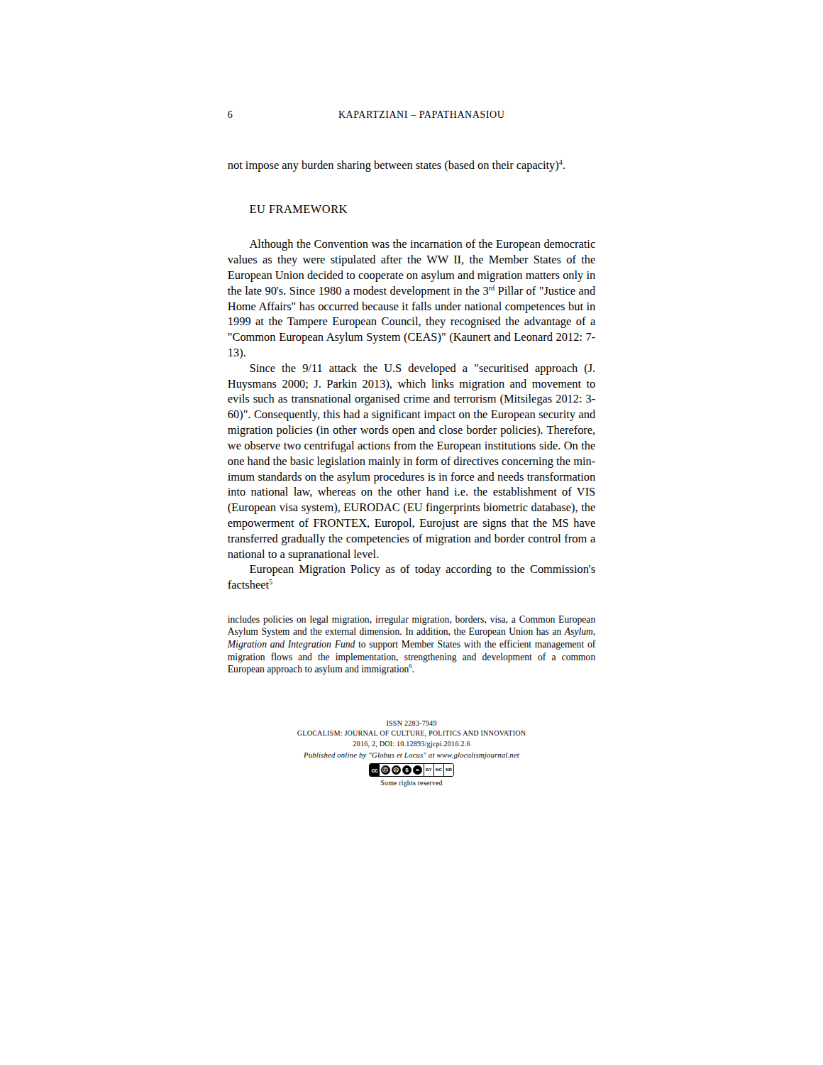6 KAPARTZIANI – PAPATHANASIOU
not impose any burden sharing between states (based on their capacity)4.
EU FRAMEWORK
Although the Convention was the incarnation of the European democratic values as they were stipulated after the WW II, the Member States of the European Union decided to cooperate on asylum and migration matters only in the late 90's. Since 1980 a modest development in the 3rd Pillar of "Justice and Home Affairs" has occurred because it falls under national competences but in 1999 at the Tampere European Council, they recognised the advantage of a "Common European Asylum System (CEAS)" (Kaunert and Leonard 2012: 7-13).
Since the 9/11 attack the U.S developed a "securitised approach (J. Huysmans 2000; J. Parkin 2013), which links migration and movement to evils such as transnational organised crime and terrorism (Mitsilegas 2012: 3-60)". Consequently, this had a significant impact on the European security and migration policies (in other words open and close border policies). Therefore, we observe two centrifugal actions from the European institutions side. On the one hand the basic legislation mainly in form of directives concerning the minimum standards on the asylum procedures is in force and needs transformation into national law, whereas on the other hand i.e. the establishment of VIS (European visa system), EURODAC (EU fingerprints biometric database), the empowerment of FRONTEX, Europol, Eurojust are signs that the MS have transferred gradually the competencies of migration and border control from a national to a supranational level.
European Migration Policy as of today according to the Commission's factsheet5
includes policies on legal migration, irregular migration, borders, visa, a Common European Asylum System and the external dimension. In addition, the European Union has an Asylum, Migration and Integration Fund to support Member States with the efficient management of migration flows and the implementation, strengthening and development of a common European approach to asylum and immigration6.
ISSN 2283-7949
GLOCALISM: JOURNAL OF CULTURE, POLITICS AND INNOVATION
2016, 2, DOI: 10.12893/gjcpi.2016.2.6
Published online by "Globus et Locus" at www.glocalismjournal.net
cc
Ⓒ☹$=
BY NC ND
Some rights reserved